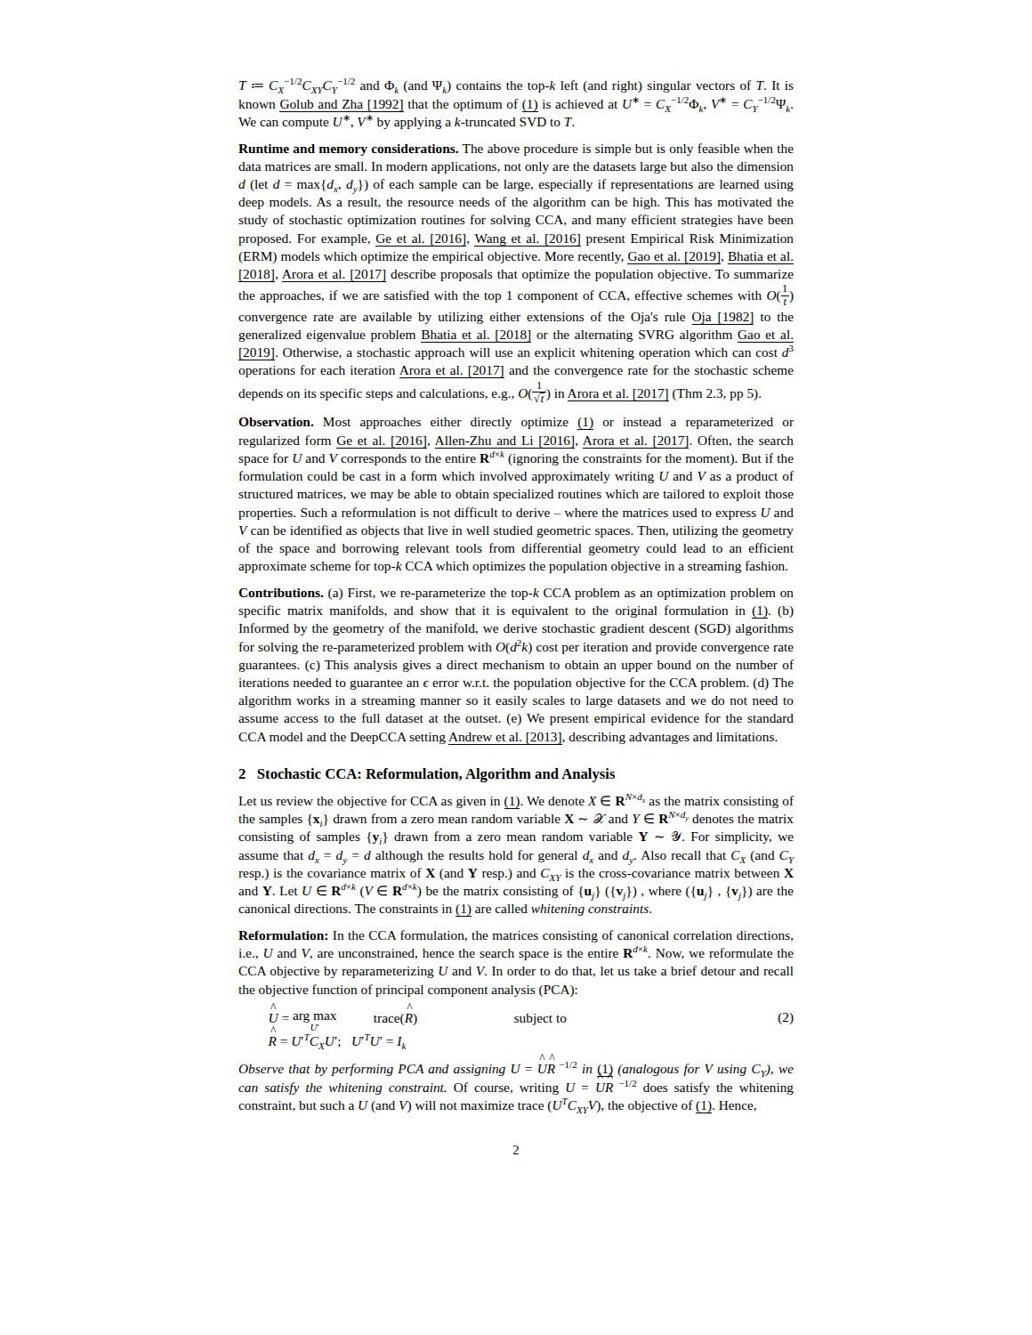T ≔ CX−1/2CXYCY−1/2 and Φk (and Ψk) contains the top-k left (and right) singular vectors of T. It is known Golub and Zha [1992] that the optimum of (1) is achieved at U∗ = CX−1/2Φk, V∗ = CY−1/2Ψk. We can compute U∗, V∗ by applying a k-truncated SVD to T.
Runtime and memory considerations. The above procedure is simple but is only feasible when the data matrices are small. In modern applications, not only are the datasets large but also the dimension d (let d = max{dx, dy}) of each sample can be large, especially if representations are learned using deep models. As a result, the resource needs of the algorithm can be high. This has motivated the study of stochastic optimization routines for solving CCA, and many efficient strategies have been proposed. For example, Ge et al. [2016], Wang et al. [2016] present Empirical Risk Minimization (ERM) models which optimize the empirical objective. More recently, Gao et al. [2019], Bhatia et al. [2018], Arora et al. [2017] describe proposals that optimize the population objective. To summarize the approaches, if we are satisfied with the top 1 component of CCA, effective schemes with O(1 t) convergence rate are available by utilizing either extensions of the Oja's rule Oja [1982] to the generalized eigenvalue problem Bhatia et al. [2018] or the alternating SVRG algorithm Gao et al. [2019]. Otherwise, a stochastic approach will use an explicit whitening operation which can cost d3 operations for each iteration Arora et al. [2017] and the convergence rate for the stochastic scheme depends on its specific steps and calculations, e.g., O(1√t) in Arora et al. [2017] (Thm 2.3, pp 5).
Observation. Most approaches either directly optimize (1) or instead a reparameterized or regularized form Ge et al. [2016], Allen-Zhu and Li [2016], Arora et al. [2017]. Often, the search space for U and V corresponds to the entire Rd×k (ignoring the constraints for the moment). But if the formulation could be cast in a form which involved approximately writing U and V as a product of structured matrices, we may be able to obtain specialized routines which are tailored to exploit those properties. Such a reformulation is not difficult to derive – where the matrices used to express U and V can be identified as objects that live in well studied geometric spaces. Then, utilizing the geometry of the space and borrowing relevant tools from differential geometry could lead to an efficient approximate scheme for top-k CCA which optimizes the population objective in a streaming fashion.
Contributions. (a) First, we re-parameterize the top-k CCA problem as an optimization problem on specific matrix manifolds, and show that it is equivalent to the original formulation in (1). (b) Informed by the geometry of the manifold, we derive stochastic gradient descent (SGD) algorithms for solving the re-parameterized problem with O(d2k) cost per iteration and provide convergence rate guarantees. (c) This analysis gives a direct mechanism to obtain an upper bound on the number of iterations needed to guarantee an ϵ error w.r.t. the population objective for the CCA problem. (d) The algorithm works in a streaming manner so it easily scales to large datasets and we do not need to assume access to the full dataset at the outset. (e) We present empirical evidence for the standard CCA model and the DeepCCA setting Andrew et al. [2013], describing advantages and limitations.
2 Stochastic CCA: Reformulation, Algorithm and Analysis
Let us review the objective for CCA as given in (1). We denote X ∈ RN×dx as the matrix consisting of the samples {xi} drawn from a zero mean random variable X ∼ 𝒳 and Y ∈ RN×dy denotes the matrix consisting of samples {yi} drawn from a zero mean random variable Y ∼ 𝒴. For simplicity, we assume that dx = dy = d although the results hold for general dx and dy. Also recall that CX (and CY resp.) is the covariance matrix of X (and Y resp.) and CXY is the cross-covariance matrix between X and Y. Let U ∈ Rd×k (V ∈ Rd×k) be the matrix consisting of {uj} ({vj}) , where ({uj} , {vj}) are the canonical directions. The constraints in (1) are called whitening constraints.
Reformulation: In the CCA formulation, the matrices consisting of canonical correlation directions, i.e., U and V, are unconstrained, hence the search space is the entire Rd×k. Now, we reformulate the CCA objective by reparameterizing U and V. In order to do that, let us take a brief detour and recall the objective function of principal component analysis (PCA):
^U = arg max U′ trace(^R) subject to ^R = U′TCX U′; U′TU′ = Ik (2)
Observe that by performing PCA and assigning U = ^U^R −1/2 in (1) (analogous for V using CY), we can satisfy the whitening constraint. Of course, writing U = ^U^R −1/2 does satisfy the whitening constraint, but such a U (and V) will not maximize trace (UTCXYV), the objective of (1). Hence,
2